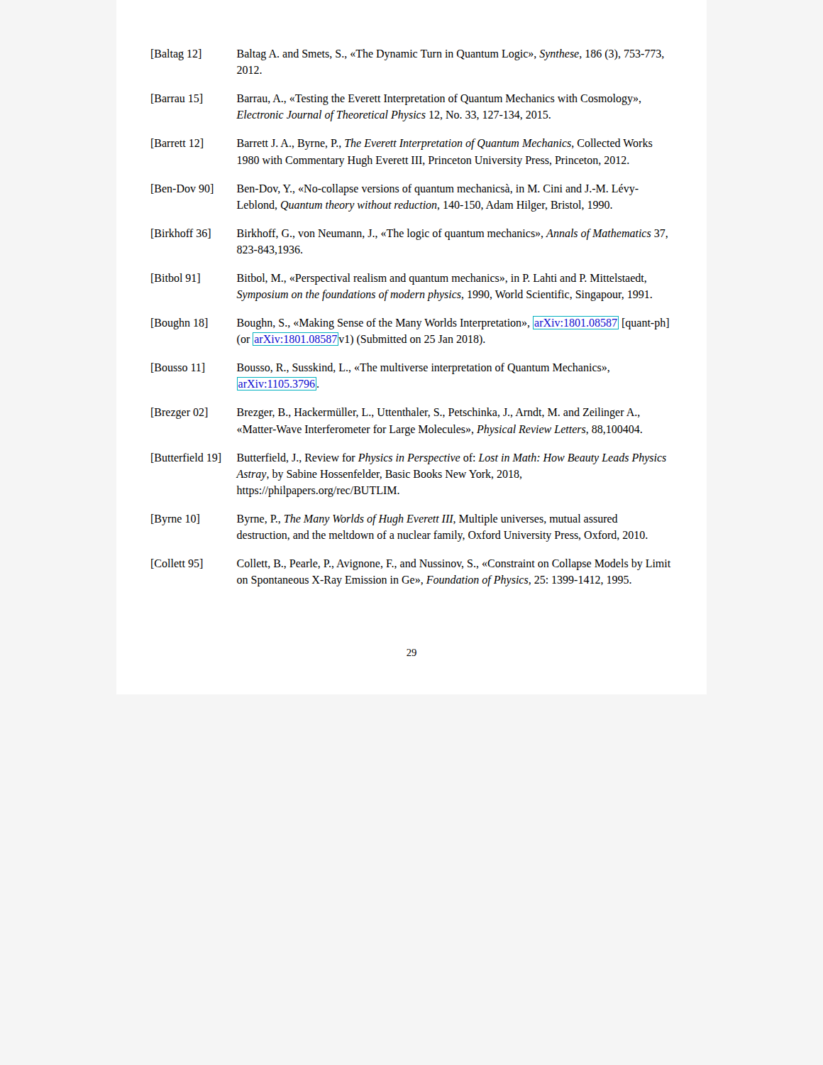[Baltag 12]
Baltag A. and Smets, S., «The Dynamic Turn in Quantum Logic», Synthese, 186 (3), 753-773, 2012.
[Barrau 15]
Barrau, A., «Testing the Everett Interpretation of Quantum Mechanics with Cosmology», Electronic Journal of Theoretical Physics 12, No. 33, 127-134, 2015.
[Barrett 12]
Barrett J. A., Byrne, P., The Everett Interpretation of Quantum Mechanics, Collected Works 1980 with Commentary Hugh Everett III, Princeton University Press, Princeton, 2012.
[Ben-Dov 90]
Ben-Dov, Y., «No-collapse versions of quantum mechanicsà, in M. Cini and J.-M. Lévy-Leblond, Quantum theory without reduction, 140-150, Adam Hilger, Bristol, 1990.
[Birkhoff 36]
Birkhoff, G., von Neumann, J., «The logic of quantum mechanics», Annals of Mathematics 37, 823-843,1936.
[Bitbol 91]
Bitbol, M., «Perspectival realism and quantum mechanics», in P. Lahti and P. Mittelstaedt, Symposium on the foundations of modern physics, 1990, World Scientific, Singapour, 1991.
[Boughn 18]
Boughn, S., «Making Sense of the Many Worlds Interpretation», arXiv:1801.08587 [quant-ph] (or arXiv:1801.08587v1) (Submitted on 25 Jan 2018).
[Bousso 11]
Bousso, R., Susskind, L., «The multiverse interpretation of Quantum Mechanics», arXiv:1105.3796.
[Brezger 02]
Brezger, B., Hackermüller, L., Uttenthaler, S., Petschinka, J., Arndt, M. and Zeilinger A., «Matter-Wave Interferometer for Large Molecules», Physical Review Letters, 88,100404.
[Butterfield 19]
Butterfield, J., Review for Physics in Perspective of: Lost in Math: How Beauty Leads Physics Astray, by Sabine Hossenfelder, Basic Books New York, 2018, https://philpapers.org/rec/BUTLIM.
[Byrne 10]
Byrne, P., The Many Worlds of Hugh Everett III, Multiple universes, mutual assured destruction, and the meltdown of a nuclear family, Oxford University Press, Oxford, 2010.
[Collett 95]
Collett, B., Pearle, P., Avignone, F., and Nussinov, S., «Constraint on Collapse Models by Limit on Spontaneous X-Ray Emission in Ge», Foundation of Physics, 25: 1399-1412, 1995.
29